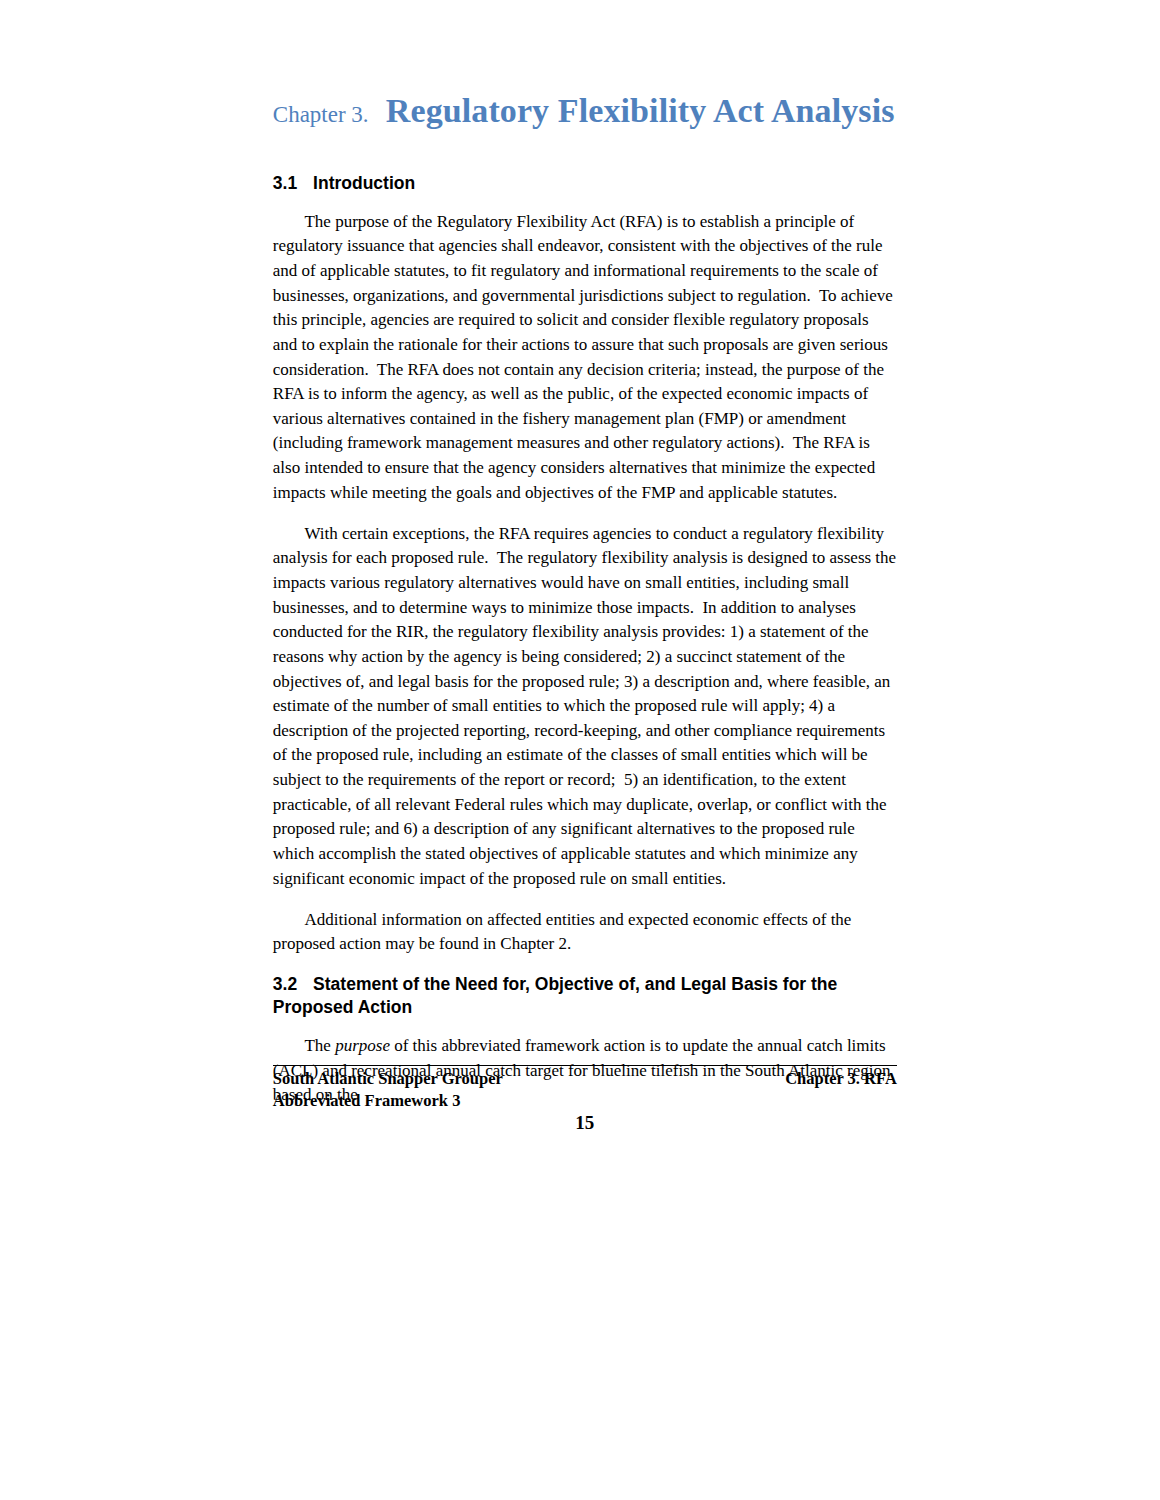Chapter 3. Regulatory Flexibility Act Analysis
3.1 Introduction
The purpose of the Regulatory Flexibility Act (RFA) is to establish a principle of regulatory issuance that agencies shall endeavor, consistent with the objectives of the rule and of applicable statutes, to fit regulatory and informational requirements to the scale of businesses, organizations, and governmental jurisdictions subject to regulation. To achieve this principle, agencies are required to solicit and consider flexible regulatory proposals and to explain the rationale for their actions to assure that such proposals are given serious consideration. The RFA does not contain any decision criteria; instead, the purpose of the RFA is to inform the agency, as well as the public, of the expected economic impacts of various alternatives contained in the fishery management plan (FMP) or amendment (including framework management measures and other regulatory actions). The RFA is also intended to ensure that the agency considers alternatives that minimize the expected impacts while meeting the goals and objectives of the FMP and applicable statutes.
With certain exceptions, the RFA requires agencies to conduct a regulatory flexibility analysis for each proposed rule. The regulatory flexibility analysis is designed to assess the impacts various regulatory alternatives would have on small entities, including small businesses, and to determine ways to minimize those impacts. In addition to analyses conducted for the RIR, the regulatory flexibility analysis provides: 1) a statement of the reasons why action by the agency is being considered; 2) a succinct statement of the objectives of, and legal basis for the proposed rule; 3) a description and, where feasible, an estimate of the number of small entities to which the proposed rule will apply; 4) a description of the projected reporting, record-keeping, and other compliance requirements of the proposed rule, including an estimate of the classes of small entities which will be subject to the requirements of the report or record; 5) an identification, to the extent practicable, of all relevant Federal rules which may duplicate, overlap, or conflict with the proposed rule; and 6) a description of any significant alternatives to the proposed rule which accomplish the stated objectives of applicable statutes and which minimize any significant economic impact of the proposed rule on small entities.
Additional information on affected entities and expected economic effects of the proposed action may be found in Chapter 2.
3.2 Statement of the Need for, Objective of, and Legal Basis for the Proposed Action
The purpose of this abbreviated framework action is to update the annual catch limits (ACL) and recreational annual catch target for blueline tilefish in the South Atlantic region based on the
South Atlantic Snapper Grouper
Abbreviated Framework 3
Chapter 3. RFA
15